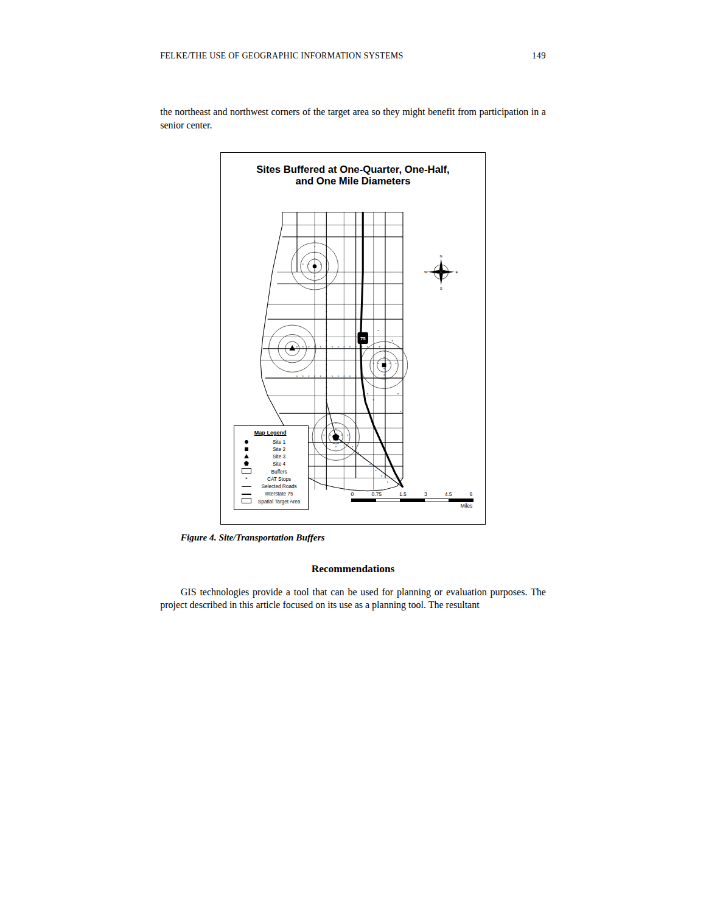Felke/THE USE OF GEOGRAPHIC INFORMATION SYSTEMS 149
the northeast and northwest corners of the target area so they might benefit from participation in a senior center.
Sites Buffered at One-Quarter, One-Half,
and One Mile Diameters
75 *** *** *** *** *** *** ** *** *** *** *** *** *** *** * *** * *** * *** * ** *** * *** * *** *** * *** ** ** *** ** ** **
N S W E
Map Legend
| | Site 1 |
| | Site 2 |
| | Site 3 |
| | Site 4 |
| | Buffers |
| * | CAT Stops |
| | Selected Roads |
| | Interstate 75 |
| | Spatial Target Area |
00.751.534.56
Miles
Figure 4. Site/Transportation Buffers
Recommendations
GIS technologies provide a tool that can be used for planning or evaluation purposes. The project described in this article focused on its use as a planning tool. The resultant